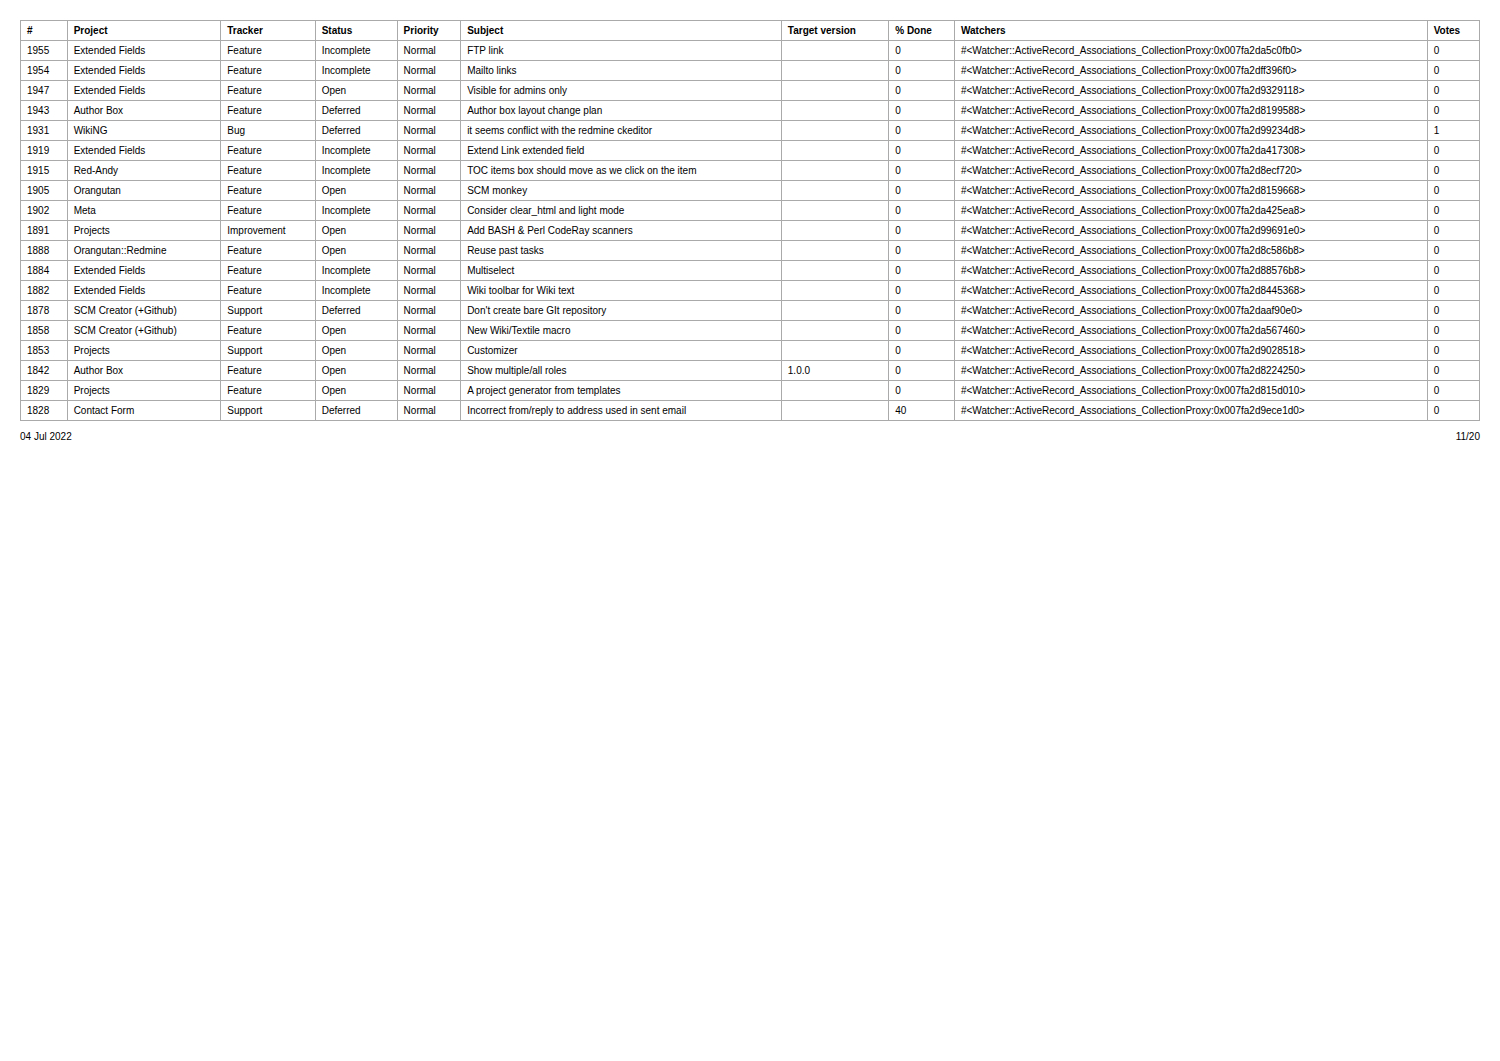| # | Project | Tracker | Status | Priority | Subject | Target version | % Done | Watchers | Votes |
| --- | --- | --- | --- | --- | --- | --- | --- | --- | --- |
| 1955 | Extended Fields | Feature | Incomplete | Normal | FTP link | | 0 | #<Watcher::ActiveRecord_Associations_CollectionProxy:0x007fa2da5c0fb0> | 0 |
| 1954 | Extended Fields | Feature | Incomplete | Normal | Mailto links | | 0 | #<Watcher::ActiveRecord_Associations_CollectionProxy:0x007fa2dff396f0> | 0 |
| 1947 | Extended Fields | Feature | Open | Normal | Visible for admins only | | 0 | #<Watcher::ActiveRecord_Associations_CollectionProxy:0x007fa2d9329118> | 0 |
| 1943 | Author Box | Feature | Deferred | Normal | Author box layout change plan | | 0 | #<Watcher::ActiveRecord_Associations_CollectionProxy:0x007fa2d8199588> | 0 |
| 1931 | WikiNG | Bug | Deferred | Normal | it seems conflict with the redmine ckeditor | | 0 | #<Watcher::ActiveRecord_Associations_CollectionProxy:0x007fa2d99234d8> | 1 |
| 1919 | Extended Fields | Feature | Incomplete | Normal | Extend Link extended field | | 0 | #<Watcher::ActiveRecord_Associations_CollectionProxy:0x007fa2da417308> | 0 |
| 1915 | Red-Andy | Feature | Incomplete | Normal | TOC items box should move as we click on the item | | 0 | #<Watcher::ActiveRecord_Associations_CollectionProxy:0x007fa2d8ecf720> | 0 |
| 1905 | Orangutan | Feature | Open | Normal | SCM monkey | | 0 | #<Watcher::ActiveRecord_Associations_CollectionProxy:0x007fa2d8159668> | 0 |
| 1902 | Meta | Feature | Incomplete | Normal | Consider clear_html and light mode | | 0 | #<Watcher::ActiveRecord_Associations_CollectionProxy:0x007fa2da425ea8> | 0 |
| 1891 | Projects | Improvement | Open | Normal | Add BASH & Perl CodeRay scanners | | 0 | #<Watcher::ActiveRecord_Associations_CollectionProxy:0x007fa2d99691e0> | 0 |
| 1888 | Orangutan::Redmine | Feature | Open | Normal | Reuse past tasks | | 0 | #<Watcher::ActiveRecord_Associations_CollectionProxy:0x007fa2d8c586b8> | 0 |
| 1884 | Extended Fields | Feature | Incomplete | Normal | Multiselect | | 0 | #<Watcher::ActiveRecord_Associations_CollectionProxy:0x007fa2d88576b8> | 0 |
| 1882 | Extended Fields | Feature | Incomplete | Normal | Wiki toolbar for Wiki text | | 0 | #<Watcher::ActiveRecord_Associations_CollectionProxy:0x007fa2d8445368> | 0 |
| 1878 | SCM Creator (+Github) | Support | Deferred | Normal | Don't create bare GIt repository | | 0 | #<Watcher::ActiveRecord_Associations_CollectionProxy:0x007fa2daaf90e0> | 0 |
| 1858 | SCM Creator (+Github) | Feature | Open | Normal | New Wiki/Textile macro | | 0 | #<Watcher::ActiveRecord_Associations_CollectionProxy:0x007fa2da567460> | 0 |
| 1853 | Projects | Support | Open | Normal | Customizer | | 0 | #<Watcher::ActiveRecord_Associations_CollectionProxy:0x007fa2d9028518> | 0 |
| 1842 | Author Box | Feature | Open | Normal | Show multiple/all roles | 1.0.0 | 0 | #<Watcher::ActiveRecord_Associations_CollectionProxy:0x007fa2d8224250> | 0 |
| 1829 | Projects | Feature | Open | Normal | A project generator from templates | | 0 | #<Watcher::ActiveRecord_Associations_CollectionProxy:0x007fa2d815d010> | 0 |
| 1828 | Contact Form | Support | Deferred | Normal | Incorrect from/reply to address used in sent email | | 40 | #<Watcher::ActiveRecord_Associations_CollectionProxy:0x007fa2d9ece1d0> | 0 |
04 Jul 2022 11/20